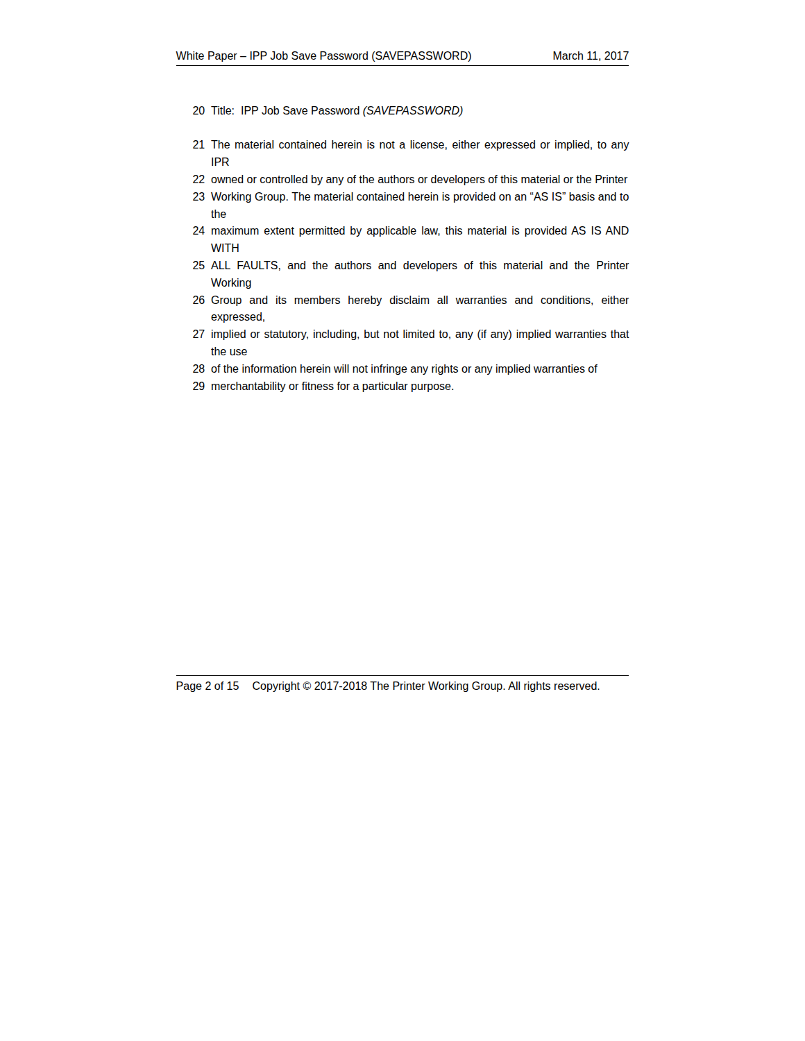White Paper – IPP Job Save Password (SAVEPASSWORD) March 11, 2017
20
Title: IPP Job Save Password (SAVEPASSWORD)
21
The material contained herein is not a license, either expressed or implied, to any IPR
22
owned or controlled by any of the authors or developers of this material or the Printer
23
Working Group. The material contained herein is provided on an “AS IS” basis and to the
24
maximum extent permitted by applicable law, this material is provided AS IS AND WITH
25
ALL FAULTS, and the authors and developers of this material and the Printer Working
26
Group and its members hereby disclaim all warranties and conditions, either expressed,
27
implied or statutory, including, but not limited to, any (if any) implied warranties that the use
28
of the information herein will not infringe any rights or any implied warranties of
29
merchantability or fitness for a particular purpose.
Page 2 of 15 Copyright © 2017-2018 The Printer Working Group. All rights reserved.